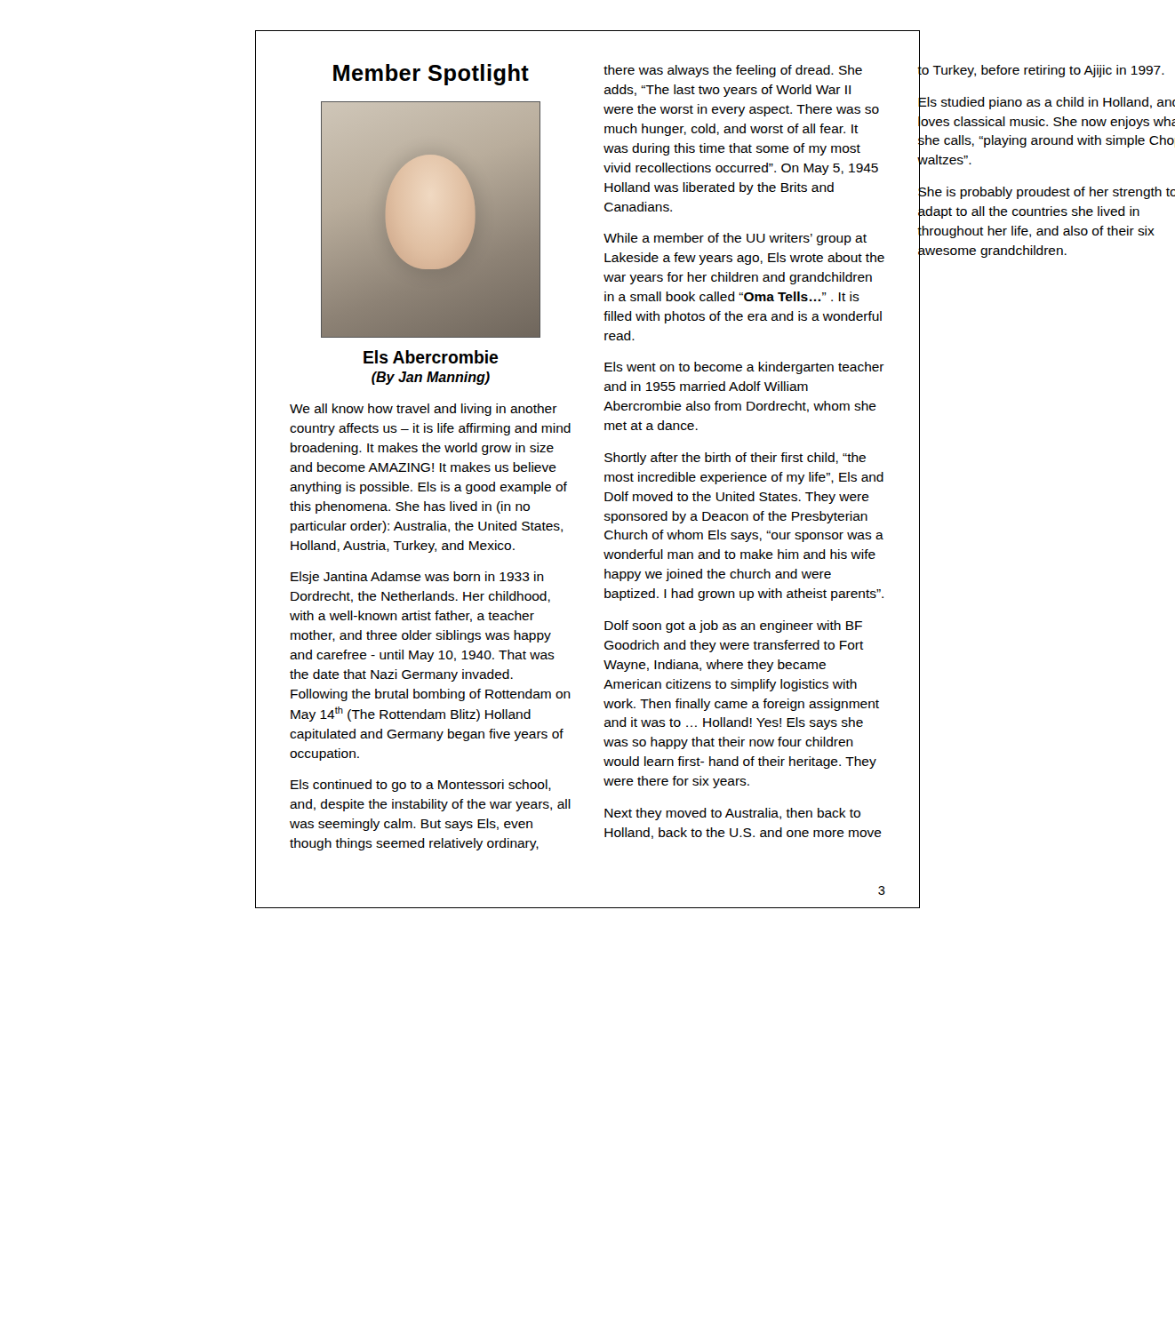Member Spotlight
Els Abercrombie
(By Jan Manning)
We all know how travel and living in another country affects us – it is life affirming and mind broadening. It makes the world grow in size and become AMAZING! It makes us believe anything is possible. Els is a good example of this phenomena. She has lived in (in no particular order): Australia, the United States, Holland, Austria, Turkey, and Mexico.
Elsje Jantina Adamse was born in 1933 in Dordrecht, the Netherlands. Her childhood, with a well-known artist father, a teacher mother, and three older siblings was happy and carefree - until May 10, 1940. That was the date that Nazi Germany invaded. Following the brutal bombing of Rottendam on May 14th (The Rottendam Blitz) Holland capitulated and Germany began five years of occupation.
Els continued to go to a Montessori school, and, despite the instability of the war years, all was seemingly calm. But says Els, even though things seemed relatively ordinary, there was always the feeling of dread. She adds, “The last two years of World War II were the worst in every aspect. There was so much hunger, cold, and worst of all fear. It was during this time that some of my most vivid recollections occurred”. On May 5, 1945 Holland was liberated by the Brits and Canadians.
While a member of the UU writers’ group at Lakeside a few years ago, Els wrote about the war years for her children and grandchildren in a small book called “Oma Tells…” . It is filled with photos of the era and is a wonderful read.
Els went on to become a kindergarten teacher and in 1955 married Adolf William Abercrombie also from Dordrecht, whom she met at a dance.
Shortly after the birth of their first child, “the most incredible experience of my life”, Els and Dolf moved to the United States. They were sponsored by a Deacon of the Presbyterian Church of whom Els says, “our sponsor was a wonderful man and to make him and his wife happy we joined the church and were baptized. I had grown up with atheist parents”.
Dolf soon got a job as an engineer with BF Goodrich and they were transferred to Fort Wayne, Indiana, where they became American citizens to simplify logistics with work. Then finally came a foreign assignment and it was to … Holland! Yes! Els says she was so happy that their now four children would learn first- hand of their heritage. They were there for six years.
Next they moved to Australia, then back to Holland, back to the U.S. and one more move to Turkey, before retiring to Ajijic in 1997.
Els studied piano as a child in Holland, and loves classical music. She now enjoys what she calls, “playing around with simple Chopin waltzes”.
She is probably proudest of her strength to adapt to all the countries she lived in throughout her life, and also of their six awesome grandchildren.
3